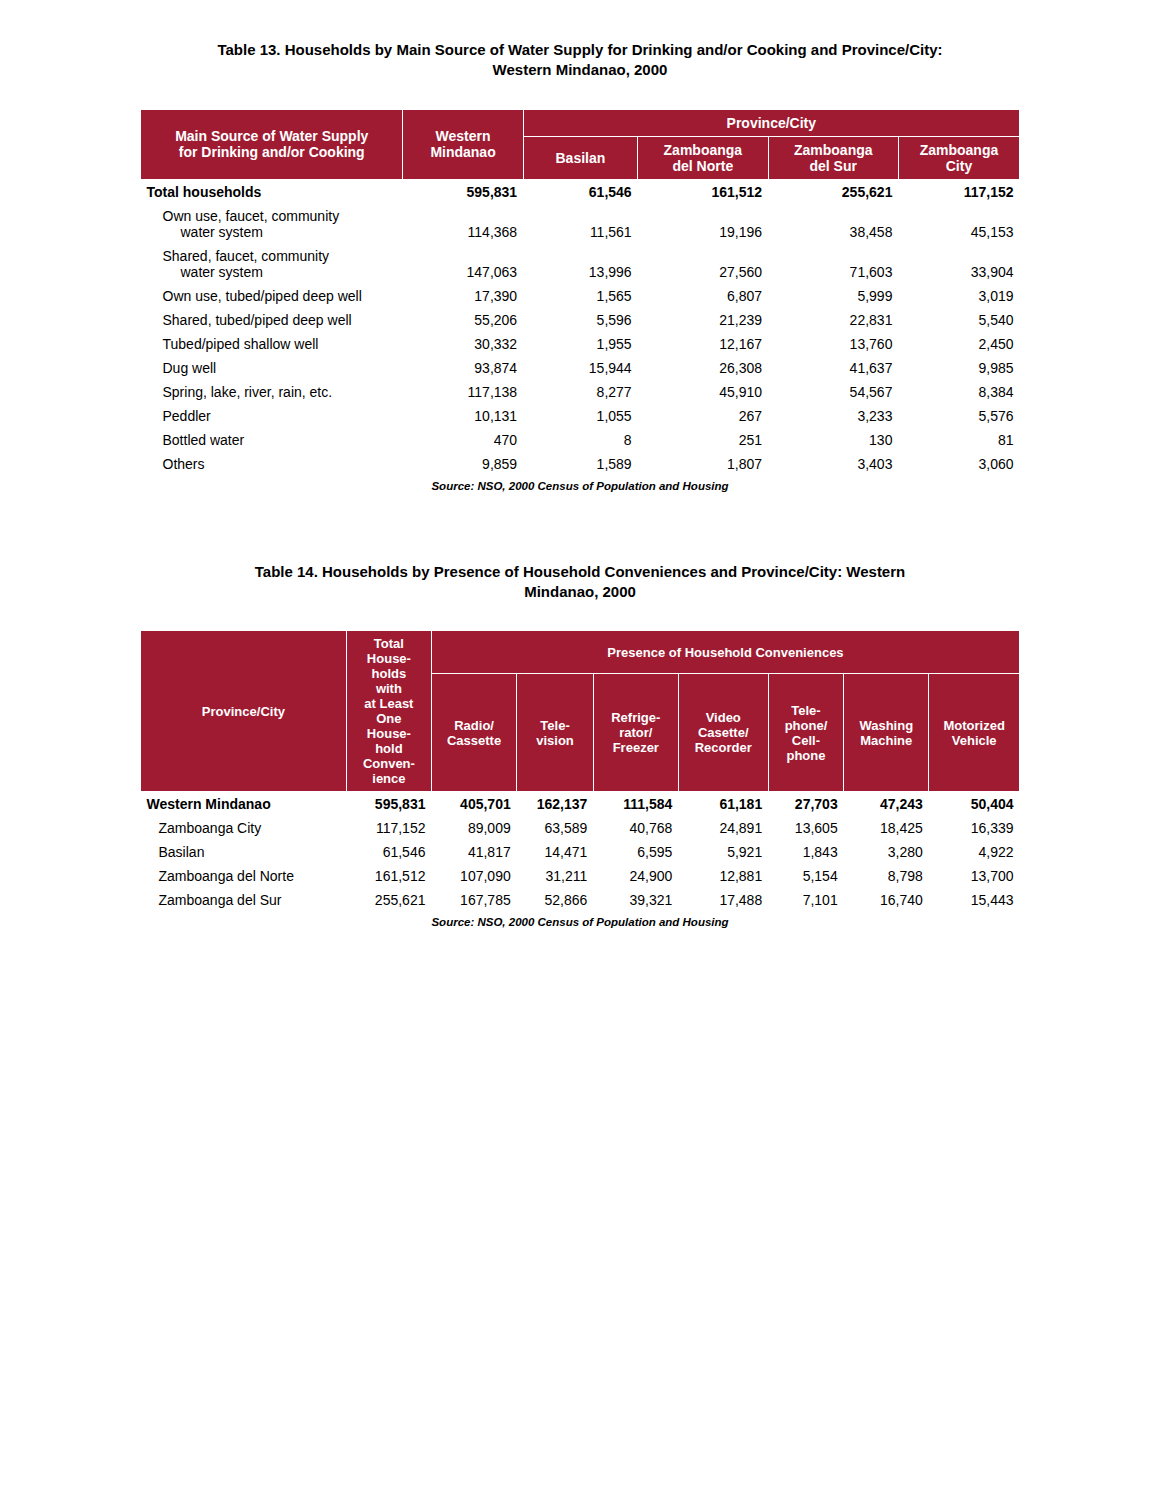Table 13. Households by Main Source of Water Supply for Drinking and/or Cooking and Province/City:
Western Mindanao, 2000
| Main Source of Water Supply for Drinking and/or Cooking | Western Mindanao | Province/City |
| --- | --- | --- |
| Basilan | Zamboanga del Norte | Zamboanga del Sur | Zamboanga City |
| Total households | 595,831 | 61,546 | 161,512 | 255,621 | 117,152 |
| Own use, faucet, community water system | 114,368 | 11,561 | 19,196 | 38,458 | 45,153 |
| Shared, faucet, community water system | 147,063 | 13,996 | 27,560 | 71,603 | 33,904 |
| Own use, tubed/piped deep well | 17,390 | 1,565 | 6,807 | 5,999 | 3,019 |
| Shared, tubed/piped deep well | 55,206 | 5,596 | 21,239 | 22,831 | 5,540 |
| Tubed/piped shallow well | 30,332 | 1,955 | 12,167 | 13,760 | 2,450 |
| Dug well | 93,874 | 15,944 | 26,308 | 41,637 | 9,985 |
| Spring, lake, river, rain, etc. | 117,138 | 8,277 | 45,910 | 54,567 | 8,384 |
| Peddler | 10,131 | 1,055 | 267 | 3,233 | 5,576 |
| Bottled water | 470 | 8 | 251 | 130 | 81 |
| Others | 9,859 | 1,589 | 1,807 | 3,403 | 3,060 |
Source: NSO, 2000 Census of Population and Housing
Table 14. Households by Presence of Household Conveniences and Province/City: Western
Mindanao, 2000
| Province/City | Total House- holds with at Least One House- hold Conven- ience | Presence of Household Conveniences |
| --- | --- | --- |
| Radio/ Cassette | Tele- vision | Refrige- rator/ Freezer | Video Casette/ Recorder | Tele- phone/ Cell- phone | Washing Machine | Motorized Vehicle |
| Western Mindanao | 595,831 | 405,701 | 162,137 | 111,584 | 61,181 | 27,703 | 47,243 | 50,404 |
| Zamboanga City | 117,152 | 89,009 | 63,589 | 40,768 | 24,891 | 13,605 | 18,425 | 16,339 |
| Basilan | 61,546 | 41,817 | 14,471 | 6,595 | 5,921 | 1,843 | 3,280 | 4,922 |
| Zamboanga del Norte | 161,512 | 107,090 | 31,211 | 24,900 | 12,881 | 5,154 | 8,798 | 13,700 |
| Zamboanga del Sur | 255,621 | 167,785 | 52,866 | 39,321 | 17,488 | 7,101 | 16,740 | 15,443 |
Source: NSO, 2000 Census of Population and Housing